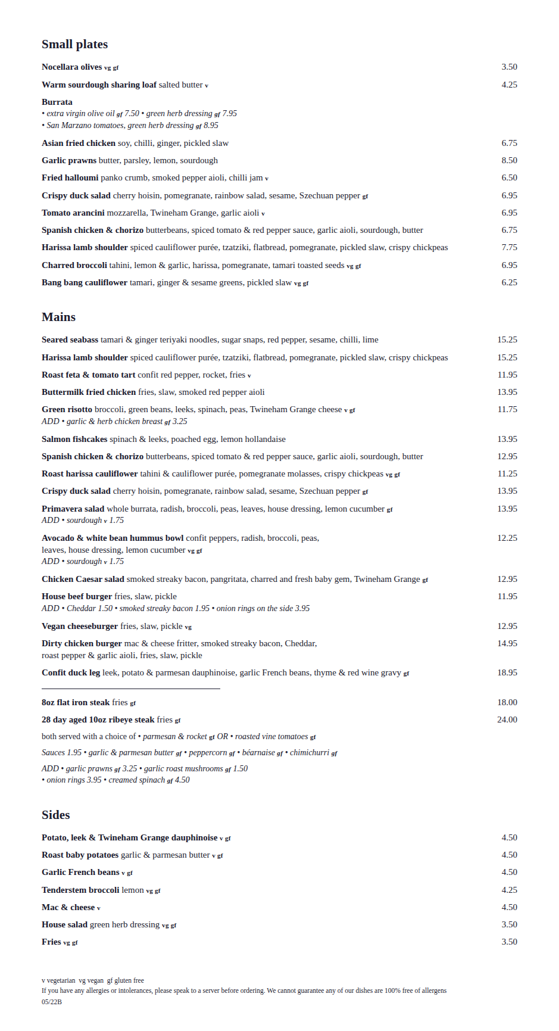Small plates
Nocellara olives vg gf
3.50
Warm sourdough sharing loaf salted butter v
4.25
Burrata • extra virgin olive oil gf 7.50 • green herb dressing gf 7.95 • San Marzano tomatoes, green herb dressing gf 8.95
Asian fried chicken soy, chilli, ginger, pickled slaw
6.75
Garlic prawns butter, parsley, lemon, sourdough
8.50
Fried halloumi panko crumb, smoked pepper aioli, chilli jam v
6.50
Crispy duck salad cherry hoisin, pomegranate, rainbow salad, sesame, Szechuan pepper gf
6.95
Tomato arancini mozzarella, Twineham Grange, garlic aioli v
6.95
Spanish chicken & chorizo butterbeans, spiced tomato & red pepper sauce, garlic aioli, sourdough, butter
6.75
Harissa lamb shoulder spiced cauliflower purée, tzatziki, flatbread, pomegranate, pickled slaw, crispy chickpeas
7.75
Charred broccoli tahini, lemon & garlic, harissa, pomegranate, tamari toasted seeds vg gf
6.95
Bang bang cauliflower tamari, ginger & sesame greens, pickled slaw vg gf
6.25
Mains
Seared seabass tamari & ginger teriyaki noodles, sugar snaps, red pepper, sesame, chilli, lime
15.25
Harissa lamb shoulder spiced cauliflower purée, tzatziki, flatbread, pomegranate, pickled slaw, crispy chickpeas
15.25
Roast feta & tomato tart confit red pepper, rocket, fries v
11.95
Buttermilk fried chicken fries, slaw, smoked red pepper aioli
13.95
Green risotto broccoli, green beans, leeks, spinach, peas, Twineham Grange cheese v gf ADD • garlic & herb chicken breast gf 3.25
11.75
Salmon fishcakes spinach & leeks, poached egg, lemon hollandaise
13.95
Spanish chicken & chorizo butterbeans, spiced tomato & red pepper sauce, garlic aioli, sourdough, butter
12.95
Roast harissa cauliflower tahini & cauliflower purée, pomegranate molasses, crispy chickpeas vg gf
11.25
Crispy duck salad cherry hoisin, pomegranate, rainbow salad, sesame, Szechuan pepper gf
13.95
Primavera salad whole burrata, radish, broccoli, peas, leaves, house dressing, lemon cucumber gf ADD • sourdough v 1.75
13.95
Avocado & white bean hummus bowl confit peppers, radish, broccoli, peas,
leaves, house dressing, lemon cucumber vg gf ADD • sourdough v 1.75
12.25
Chicken Caesar salad smoked streaky bacon, pangritata, charred and fresh baby gem, Twineham Grange gf
12.95
House beef burger fries, slaw, pickle ADD • Cheddar 1.50 • smoked streaky bacon 1.95 • onion rings on the side 3.95
11.95
Vegan cheeseburger fries, slaw, pickle vg
12.95
Dirty chicken burger mac & cheese fritter, smoked streaky bacon, Cheddar,
roast pepper & garlic aioli, fries, slaw, pickle
14.95
Confit duck leg leek, potato & parmesan dauphinoise, garlic French beans, thyme & red wine gravy gf
18.95
8oz flat iron steak fries gf
18.00
28 day aged 10oz ribeye steak fries gf
24.00
both served with a choice of • parmesan & rocket gf OR • roasted vine tomatoes gf
Sauces 1.95 • garlic & parmesan butter gf • peppercorn gf • béarnaise gf • chimichurri gf
ADD • garlic prawns gf 3.25 • garlic roast mushrooms gf 1.50
• onion rings 3.95 • creamed spinach gf 4.50
Sides
Potato, leek & Twineham Grange dauphinoise v gf
4.50
Roast baby potatoes garlic & parmesan butter v gf
4.50
Garlic French beans v gf
4.50
Tenderstem broccoli lemon vg gf
4.25
Mac & cheese v
4.50
House salad green herb dressing vg gf
3.50
Fries vg gf
3.50
v vegetarian vg vegan gf gluten free
If you have any allergies or intolerances, please speak to a server before ordering. We cannot guarantee any of our dishes are 100% free of allergens
05/22B